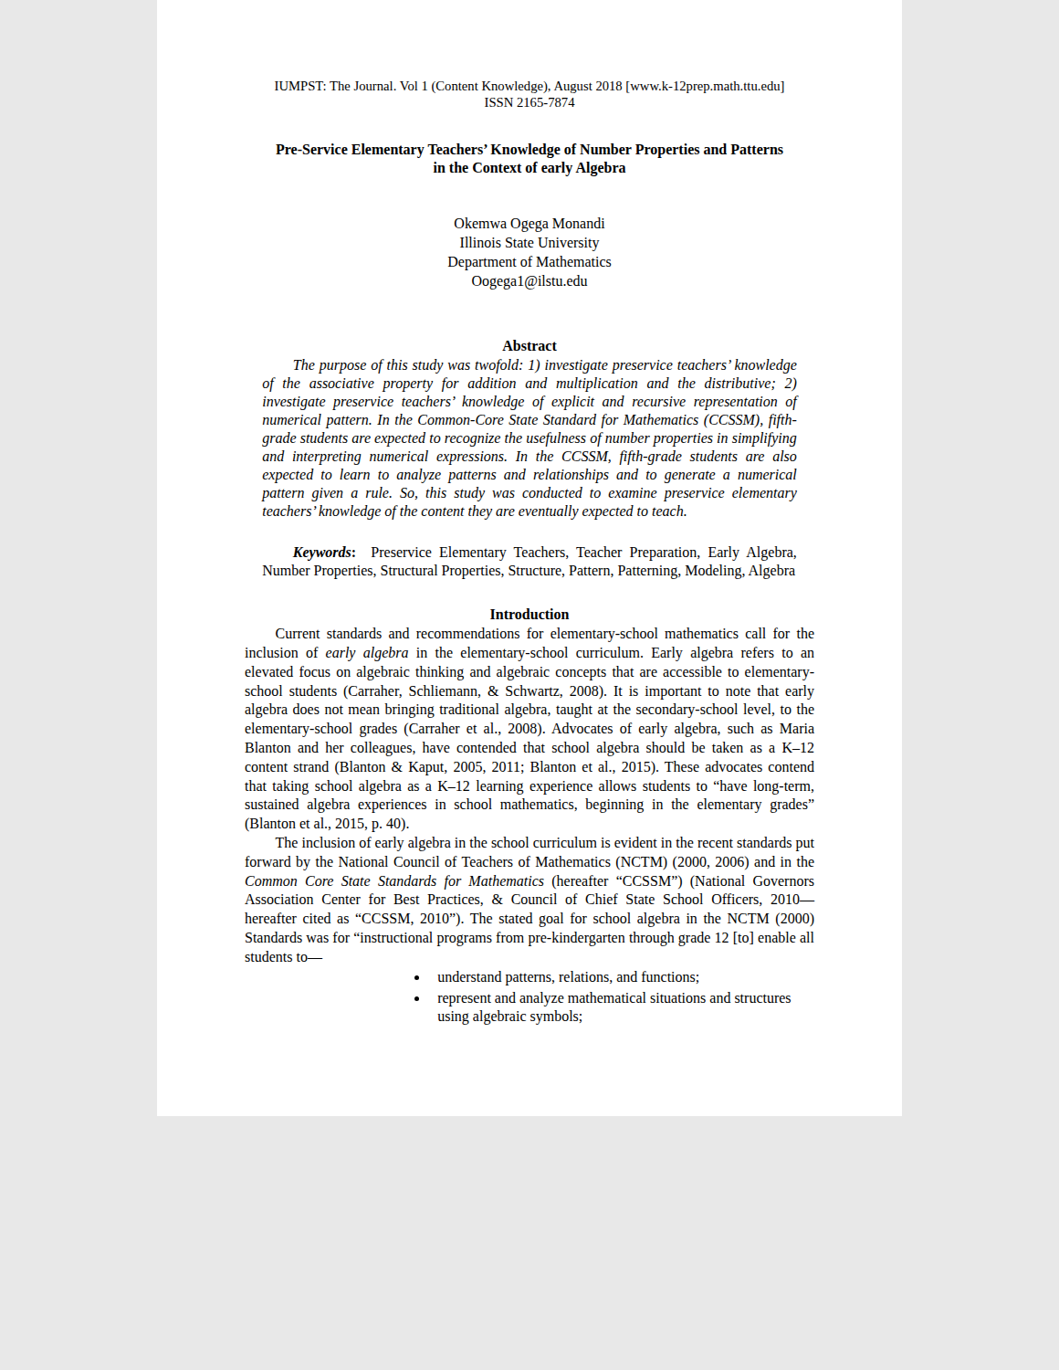IUMPST: The Journal. Vol 1 (Content Knowledge), August 2018 [www.k-12prep.math.ttu.edu]
ISSN 2165-7874
Pre-Service Elementary Teachers’ Knowledge of Number Properties and Patterns in the Context of early Algebra
Okemwa Ogega Monandi
Illinois State University
Department of Mathematics
Oogega1@ilstu.edu
Abstract
The purpose of this study was twofold: 1) investigate preservice teachers’ knowledge of the associative property for addition and multiplication and the distributive; 2) investigate preservice teachers’ knowledge of explicit and recursive representation of numerical pattern. In the Common-Core State Standard for Mathematics (CCSSM), fifth-grade students are expected to recognize the usefulness of number properties in simplifying and interpreting numerical expressions. In the CCSSM, fifth-grade students are also expected to learn to analyze patterns and relationships and to generate a numerical pattern given a rule. So, this study was conducted to examine preservice elementary teachers’ knowledge of the content they are eventually expected to teach.
Keywords: Preservice Elementary Teachers, Teacher Preparation, Early Algebra, Number Properties, Structural Properties, Structure, Pattern, Patterning, Modeling, Algebra
Introduction
Current standards and recommendations for elementary-school mathematics call for the inclusion of early algebra in the elementary-school curriculum. Early algebra refers to an elevated focus on algebraic thinking and algebraic concepts that are accessible to elementary-school students (Carraher, Schliemann, & Schwartz, 2008). It is important to note that early algebra does not mean bringing traditional algebra, taught at the secondary-school level, to the elementary-school grades (Carraher et al., 2008). Advocates of early algebra, such as Maria Blanton and her colleagues, have contended that school algebra should be taken as a K–12 content strand (Blanton & Kaput, 2005, 2011; Blanton et al., 2015). These advocates contend that taking school algebra as a K–12 learning experience allows students to “have long-term, sustained algebra experiences in school mathematics, beginning in the elementary grades” (Blanton et al., 2015, p. 40).
The inclusion of early algebra in the school curriculum is evident in the recent standards put forward by the National Council of Teachers of Mathematics (NCTM) (2000, 2006) and in the Common Core State Standards for Mathematics (hereafter “CCSSM”) (National Governors Association Center for Best Practices, & Council of Chief State School Officers, 2010—hereafter cited as “CCSSM, 2010”). The stated goal for school algebra in the NCTM (2000) Standards was for “instructional programs from pre-kindergarten through grade 12 [to] enable all students to—
understand patterns, relations, and functions;
represent and analyze mathematical situations and structures using algebraic symbols;